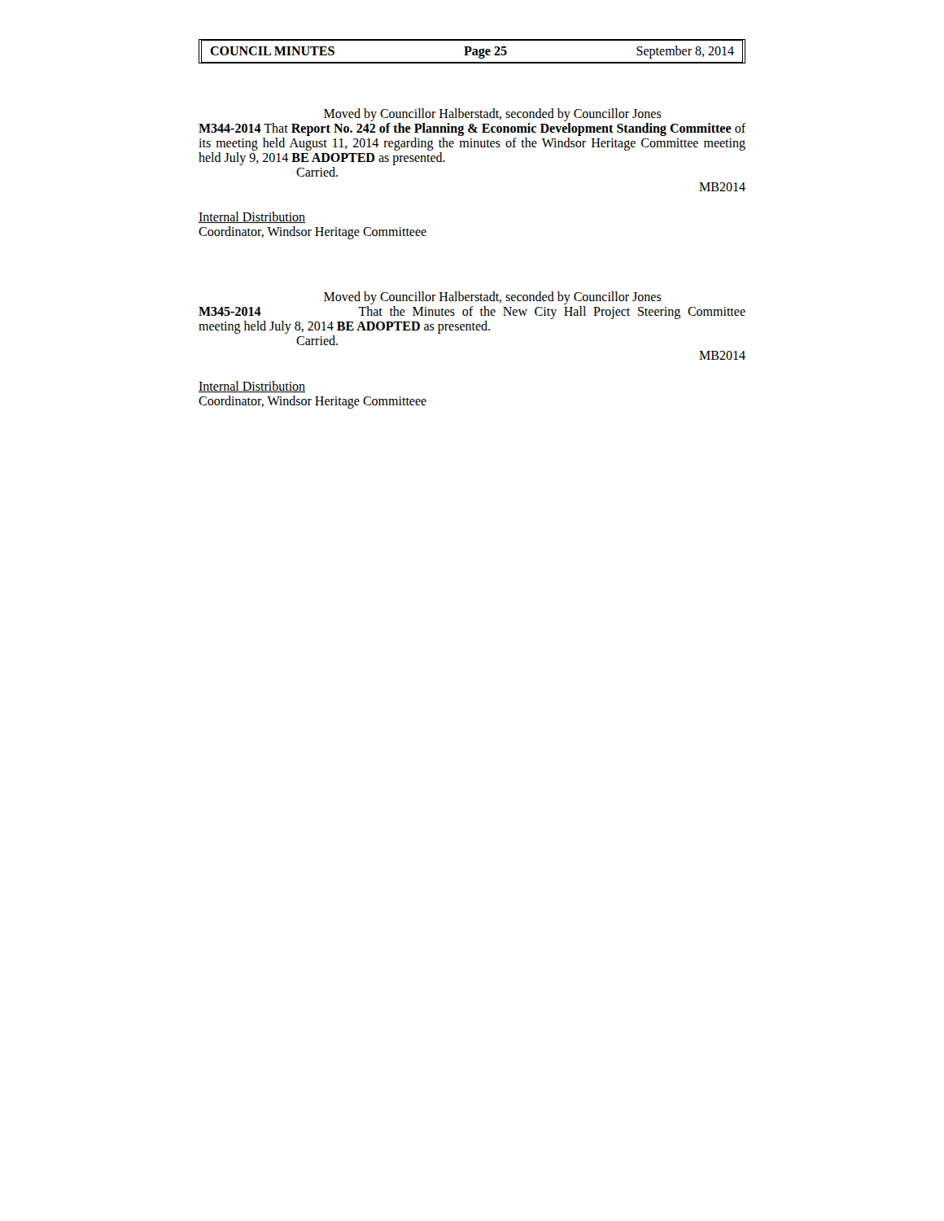COUNCIL MINUTES
Page 25
September 8, 2014
Moved by Councillor Halberstadt, seconded by Councillor Jones
M344-2014 That Report No. 242 of the Planning & Economic Development Standing Committee of its meeting held August 11, 2014 regarding the minutes of the Windsor Heritage Committee meeting held July 9, 2014 BE ADOPTED as presented.
Carried.
MB2014
Internal Distribution
Coordinator, Windsor Heritage Committeee
Moved by Councillor Halberstadt, seconded by Councillor Jones
M345-2014 That the Minutes of the New City Hall Project Steering Committee meeting held July 8, 2014 BE ADOPTED as presented.
Carried.
MB2014
Internal Distribution
Coordinator, Windsor Heritage Committeee